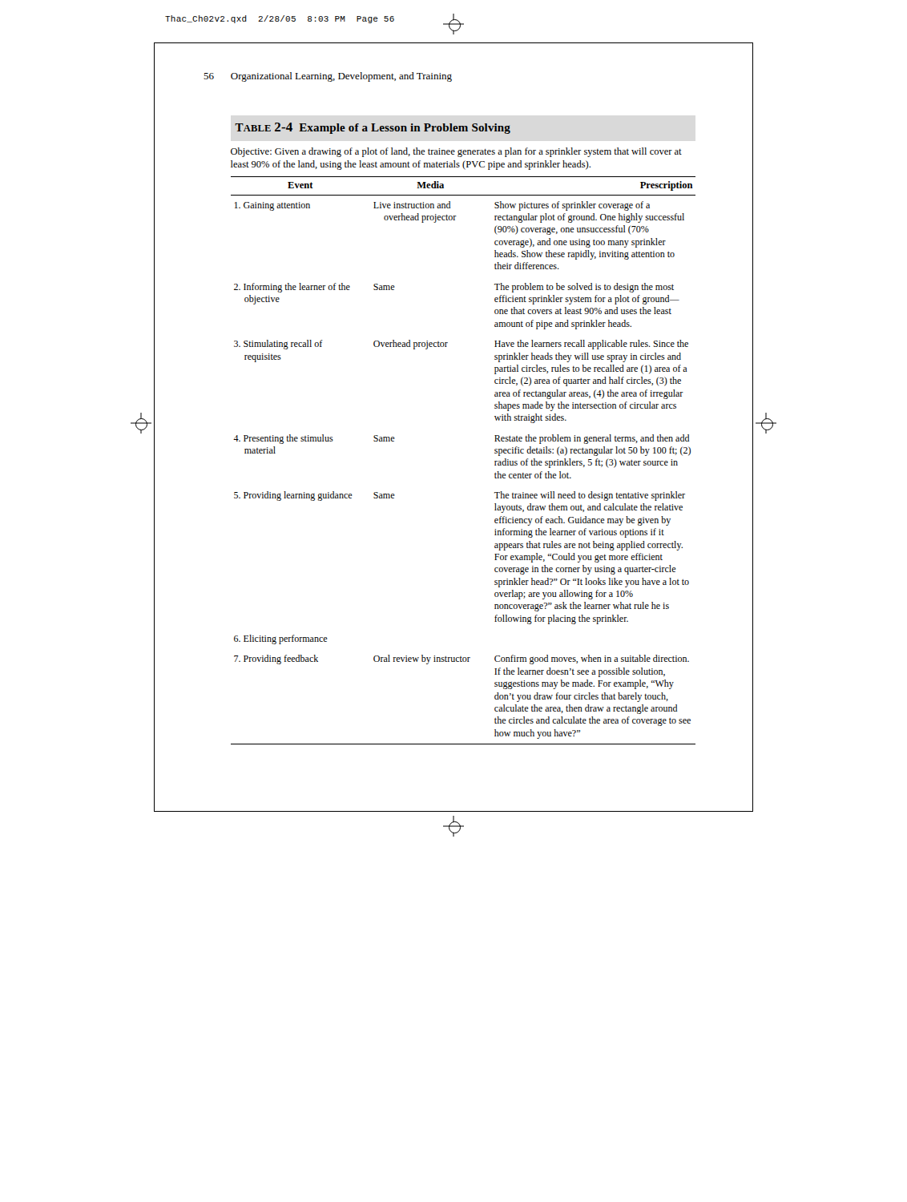Thac_Ch02v2.qxd 2/28/05 8:03 PM Page 56
56 Organizational Learning, Development, and Training
TABLE 2-4 Example of a Lesson in Problem Solving
Objective: Given a drawing of a plot of land, the trainee generates a plan for a sprinkler system that will cover at least 90% of the land, using the least amount of materials (PVC pipe and sprinkler heads).
| Event | Media | Prescription |
| --- | --- | --- |
| 1. Gaining attention | Live instruction and overhead projector | Show pictures of sprinkler coverage of a rectangular plot of ground. One highly successful (90%) coverage, one unsuccessful (70% coverage), and one using too many sprinkler heads. Show these rapidly, inviting attention to their differences. |
| 2. Informing the learner of the objective | Same | The problem to be solved is to design the most efficient sprinkler system for a plot of ground—one that covers at least 90% and uses the least amount of pipe and sprinkler heads. |
| 3. Stimulating recall of requisites | Overhead projector | Have the learners recall applicable rules. Since the sprinkler heads they will use spray in circles and partial circles, rules to be recalled are (1) area of a circle, (2) area of quarter and half circles, (3) the area of rectangular areas, (4) the area of irregular shapes made by the intersection of circular arcs with straight sides. |
| 4. Presenting the stimulus material | Same | Restate the problem in general terms, and then add specific details: (a) rectangular lot 50 by 100 ft; (2) radius of the sprinklers, 5 ft; (3) water source in the center of the lot. |
| 5. Providing learning guidance | Same | The trainee will need to design tentative sprinkler layouts, draw them out, and calculate the relative efficiency of each. Guidance may be given by informing the learner of various options if it appears that rules are not being applied correctly. For example, “Could you get more efficient coverage in the corner by using a quarter-circle sprinkler head?” Or “It looks like you have a lot to overlap; are you allowing for a 10% noncoverage?” ask the learner what rule he is following for placing the sprinkler. |
| 6. Eliciting performance | | |
| 7. Providing feedback | Oral review by instructor | Confirm good moves, when in a suitable direction. If the learner doesn’t see a possible solution, suggestions may be made. For example, “Why don’t you draw four circles that barely touch, calculate the area, then draw a rectangle around the circles and calculate the area of coverage to see how much you have?” |